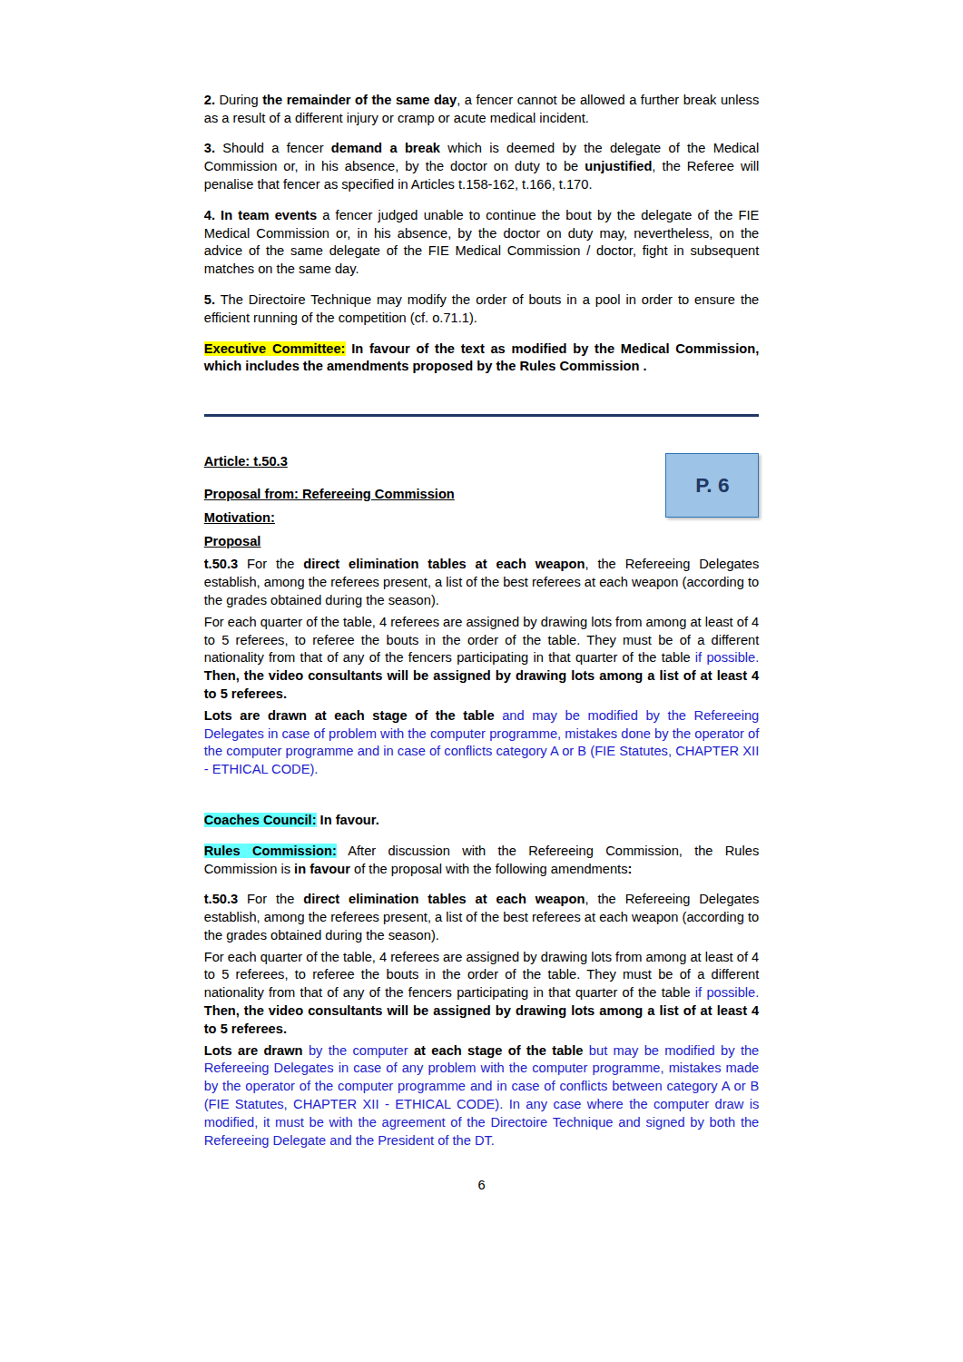2. During the remainder of the same day, a fencer cannot be allowed a further break unless as a result of a different injury or cramp or acute medical incident.
3. Should a fencer demand a break which is deemed by the delegate of the Medical Commission or, in his absence, by the doctor on duty to be unjustified, the Referee will penalise that fencer as specified in Articles t.158-162, t.166, t.170.
4. In team events a fencer judged unable to continue the bout by the delegate of the FIE Medical Commission or, in his absence, by the doctor on duty may, nevertheless, on the advice of the same delegate of the FIE Medical Commission / doctor, fight in subsequent matches on the same day.
5. The Directoire Technique may modify the order of bouts in a pool in order to ensure the efficient running of the competition (cf. o.71.1).
Executive Committee: In favour of the text as modified by the Medical Commission, which includes the amendments proposed by the Rules Commission .
P. 6
Article: t.50.3
Proposal from: Refereeing Commission
Motivation:
Proposal
t.50.3 For the direct elimination tables at each weapon, the Refereeing Delegates establish, among the referees present, a list of the best referees at each weapon (according to the grades obtained during the season).
For each quarter of the table, 4 referees are assigned by drawing lots from among at least of 4 to 5 referees, to referee the bouts in the order of the table. They must be of a different nationality from that of any of the fencers participating in that quarter of the table if possible. Then, the video consultants will be assigned by drawing lots among a list of at least 4 to 5 referees.
Lots are drawn at each stage of the table and may be modified by the Refereeing Delegates in case of problem with the computer programme, mistakes done by the operator of the computer programme and in case of conflicts category A or B (FIE Statutes, CHAPTER XII - ETHICAL CODE).
Coaches Council: In favour.
Rules Commission: After discussion with the Refereeing Commission, the Rules Commission is in favour of the proposal with the following amendments:
t.50.3 For the direct elimination tables at each weapon, the Refereeing Delegates establish, among the referees present, a list of the best referees at each weapon (according to the grades obtained during the season).
For each quarter of the table, 4 referees are assigned by drawing lots from among at least of 4 to 5 referees, to referee the bouts in the order of the table. They must be of a different nationality from that of any of the fencers participating in that quarter of the table if possible. Then, the video consultants will be assigned by drawing lots among a list of at least 4 to 5 referees.
Lots are drawn by the computer at each stage of the table but may be modified by the Refereeing Delegates in case of any problem with the computer programme, mistakes made by the operator of the computer programme and in case of conflicts between category A or B (FIE Statutes, CHAPTER XII - ETHICAL CODE). In any case where the computer draw is modified, it must be with the agreement of the Directoire Technique and signed by both the Refereeing Delegate and the President of the DT.
6